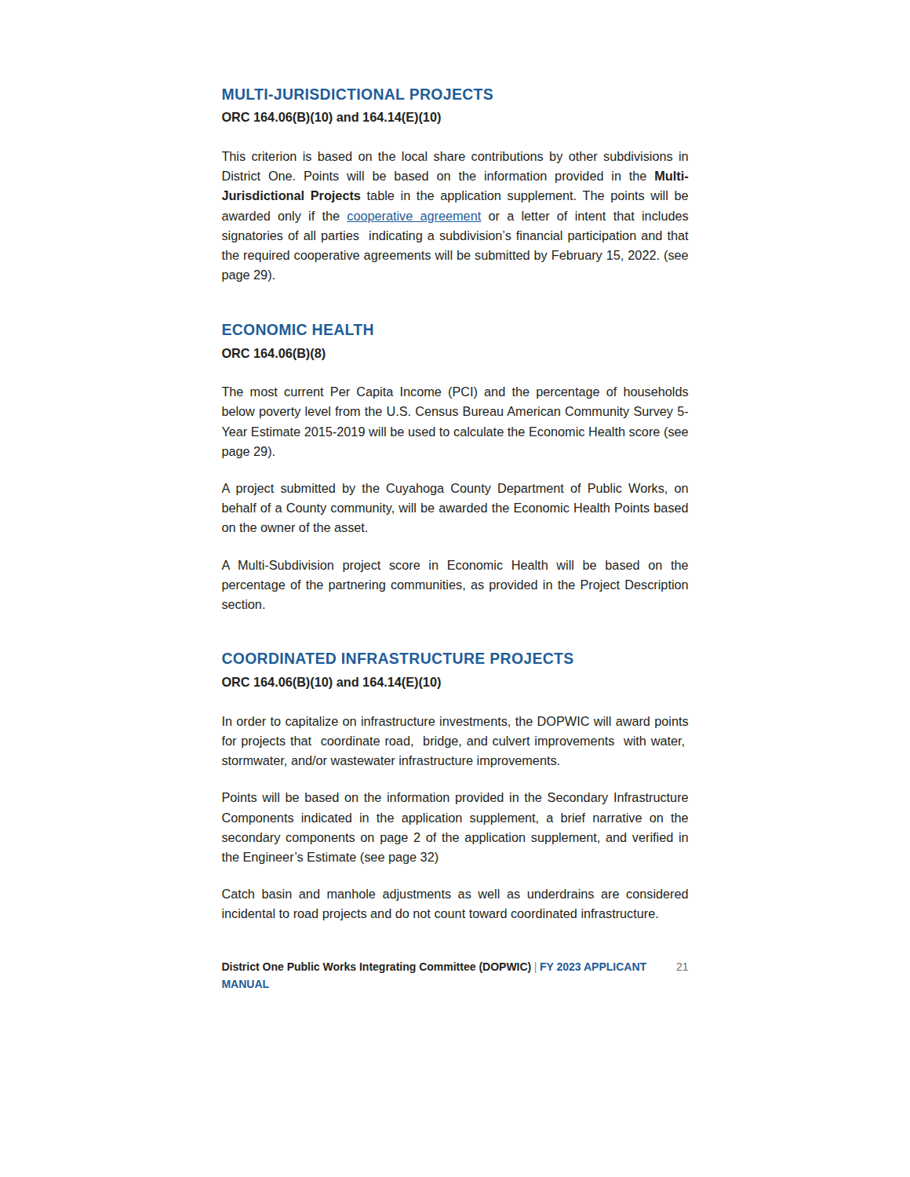Multi-Jurisdictional Projects
ORC 164.06(B)(10) and 164.14(E)(10)
This criterion is based on the local share contributions by other subdivisions in District One. Points will be based on the information provided in the Multi-Jurisdictional Projects table in the application supplement. The points will be awarded only if the cooperative agreement or a letter of intent that includes signatories of all parties indicating a subdivision’s financial participation and that the required cooperative agreements will be submitted by February 15, 2022. (see page 29).
Economic Health
ORC 164.06(B)(8)
The most current Per Capita Income (PCI) and the percentage of households below poverty level from the U.S. Census Bureau American Community Survey 5-Year Estimate 2015-2019 will be used to calculate the Economic Health score (see page 29).
A project submitted by the Cuyahoga County Department of Public Works, on behalf of a County community, will be awarded the Economic Health Points based on the owner of the asset.
A Multi-Subdivision project score in Economic Health will be based on the percentage of the partnering communities, as provided in the Project Description section.
Coordinated Infrastructure Projects
ORC 164.06(B)(10) and 164.14(E)(10)
In order to capitalize on infrastructure investments, the DOPWIC will award points for projects that coordinate road, bridge, and culvert improvements with water, stormwater, and/or wastewater infrastructure improvements.
Points will be based on the information provided in the Secondary Infrastructure Components indicated in the application supplement, a brief narrative on the secondary components on page 2 of the application supplement, and verified in the Engineer’s Estimate (see page 32)
Catch basin and manhole adjustments as well as underdrains are considered incidental to road projects and do not count toward coordinated infrastructure.
District One Public Works Integrating Committee (DOPWIC)|FY 2023 APPLICANT MANUAL
21